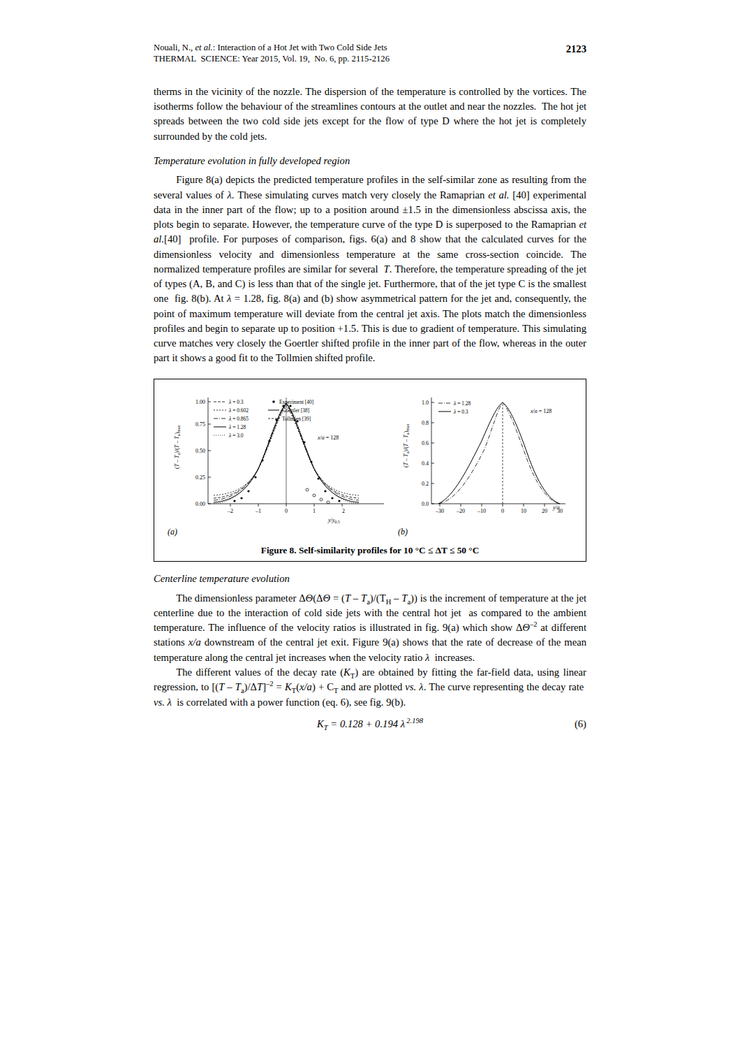Nouali, N., et al.: Interaction of a Hot Jet with Two Cold Side Jets
THERMAL SCIENCE: Year 2015, Vol. 19, No. 6, pp. 2115-2126
2123
therms in the vicinity of the nozzle. The dispersion of the temperature is controlled by the vortices. The isotherms follow the behaviour of the streamlines contours at the outlet and near the nozzles. The hot jet spreads between the two cold side jets except for the flow of type D where the hot jet is completely surrounded by the cold jets.
Temperature evolution in fully developed region
Figure 8(a) depicts the predicted temperature profiles in the self-similar zone as resulting from the several values of λ. These simulating curves match very closely the Ramaprian et al. [40] experimental data in the inner part of the flow; up to a position around ±1.5 in the dimensionless abscissa axis, the plots begin to separate. However, the temperature curve of the type D is superposed to the Ramaprian et al.[40] profile. For purposes of comparison, figs. 6(a) and 8 show that the calculated curves for the dimensionless velocity and dimensionless temperature at the same cross-section coincide. The normalized temperature profiles are similar for several T. Therefore, the temperature spreading of the jet of types (A, B, and C) is less than that of the single jet. Furthermore, that of the jet type C is the smallest one fig. 8(b). At λ = 1.28, fig. 8(a) and (b) show asymmetrical pattern for the jet and, consequently, the point of maximum temperature will deviate from the central jet axis. The plots match the dimensionless profiles and begin to separate up to position +1.5. This is due to gradient of temperature. This simulating curve matches very closely the Goertler shifted profile in the inner part of the flow, whereas in the outer part it shows a good fit to the Tollmien shifted profile.
0.00 0.25 0.50 0.75 1.00 –2 –1 0 1 2 (T – Ta)/(T – Ta)max y/y0.5 x/a = 128 λ = 0.3 λ = 0.602 λ = 0.865 λ = 1.28 λ = 3.0 Experiment [40] Goertler [38] Tollmien [39]
(a)
0.0 0.2 0.4 0.6 0.8 1.0 –30 –20 –10 0 10 20 30 (T – Ta)/(T – Ta)max y/a x/a = 128 λ = 1.28 λ = 0.3
(b)
Figure 8. Self-similarity profiles for 10 °C ≤ ΔT ≤ 50 °C
Centerline temperature evolution
The dimensionless parameter ΔΘ(ΔΘ = (T – Ta)/(TH – Ta)) is the increment of temperature at the jet centerline due to the interaction of cold side jets with the central hot jet as compared to the ambient temperature. The influence of the velocity ratios is illustrated in fig. 9(a) which show ΔΘ–2 at different stations x/a downstream of the central jet exit. Figure 9(a) shows that the rate of decrease of the mean temperature along the central jet increases when the velocity ratio λ increases.
The different values of the decay rate (KT) are obtained by fitting the far-field data, using linear regression, to [(T – Ta)/ΔT]–2 = KT(x/a) + CT and are plotted vs. λ. The curve representing the decay rate vs. λ is correlated with a power function (eq. 6), see fig. 9(b).
KT = 0.128 + 0.194 λ 2.198 (6)